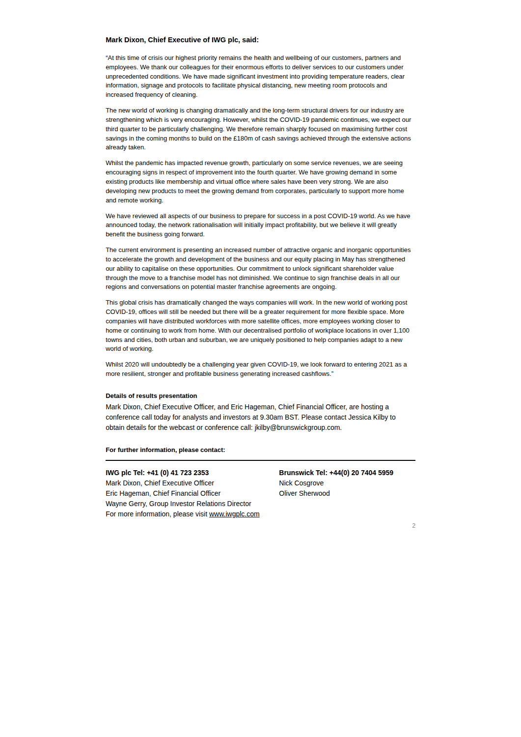Mark Dixon, Chief Executive of IWG plc, said:
“At this time of crisis our highest priority remains the health and wellbeing of our customers, partners and employees. We thank our colleagues for their enormous efforts to deliver services to our customers under unprecedented conditions. We have made significant investment into providing temperature readers, clear information, signage and protocols to facilitate physical distancing, new meeting room protocols and increased frequency of cleaning.
The new world of working is changing dramatically and the long-term structural drivers for our industry are strengthening which is very encouraging. However, whilst the COVID-19 pandemic continues, we expect our third quarter to be particularly challenging. We therefore remain sharply focused on maximising further cost savings in the coming months to build on the £180m of cash savings achieved through the extensive actions already taken.
Whilst the pandemic has impacted revenue growth, particularly on some service revenues, we are seeing encouraging signs in respect of improvement into the fourth quarter. We have growing demand in some existing products like membership and virtual office where sales have been very strong. We are also developing new products to meet the growing demand from corporates, particularly to support more home and remote working.
We have reviewed all aspects of our business to prepare for success in a post COVID-19 world. As we have announced today, the network rationalisation will initially impact profitability, but we believe it will greatly benefit the business going forward.
The current environment is presenting an increased number of attractive organic and inorganic opportunities to accelerate the growth and development of the business and our equity placing in May has strengthened our ability to capitalise on these opportunities. Our commitment to unlock significant shareholder value through the move to a franchise model has not diminished. We continue to sign franchise deals in all our regions and conversations on potential master franchise agreements are ongoing.
This global crisis has dramatically changed the ways companies will work. In the new world of working post COVID-19, offices will still be needed but there will be a greater requirement for more flexible space. More companies will have distributed workforces with more satellite offices, more employees working closer to home or continuing to work from home. With our decentralised portfolio of workplace locations in over 1,100 towns and cities, both urban and suburban, we are uniquely positioned to help companies adapt to a new world of working.
Whilst 2020 will undoubtedly be a challenging year given COVID-19, we look forward to entering 2021 as a more resilient, stronger and profitable business generating increased cashflows.”
Details of results presentation
Mark Dixon, Chief Executive Officer, and Eric Hageman, Chief Financial Officer, are hosting a conference call today for analysts and investors at 9.30am BST. Please contact Jessica Kilby to obtain details for the webcast or conference call: jkilby@brunswickgroup.com.
For further information, please contact:
| IWG plc Tel: +41 (0) 41 723 2353 | Brunswick Tel: +44(0) 20 7404 5959 |
| Mark Dixon, Chief Executive Officer | Nick Cosgrove |
| Eric Hageman, Chief Financial Officer | Oliver Sherwood |
| Wayne Gerry, Group Investor Relations Director | |
| For more information, please visit www.iwgplc.com | |
2